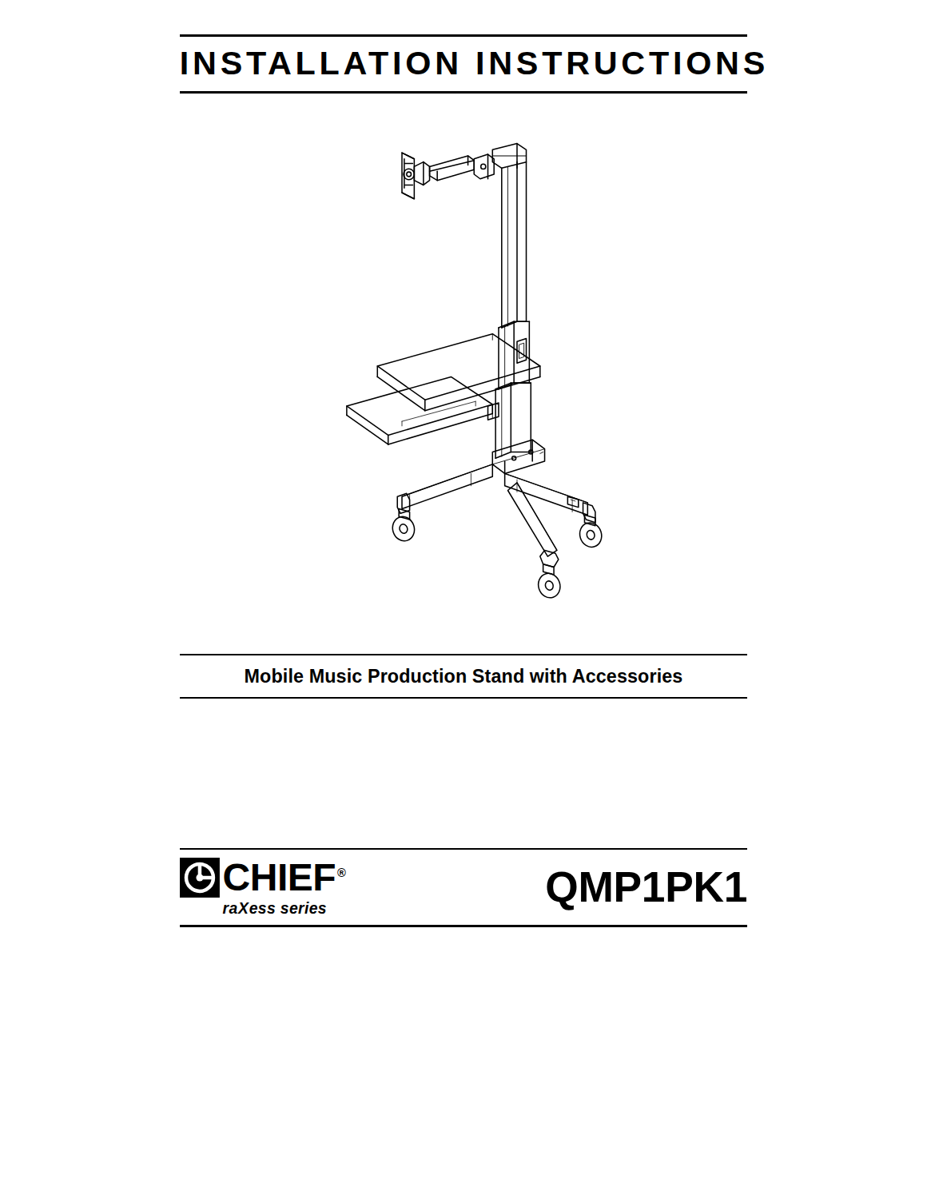INSTALLATION INSTRUCTIONS
Mobile Music Production Stand with Accessories
CHIEF®
raXess series
QMP1PK1